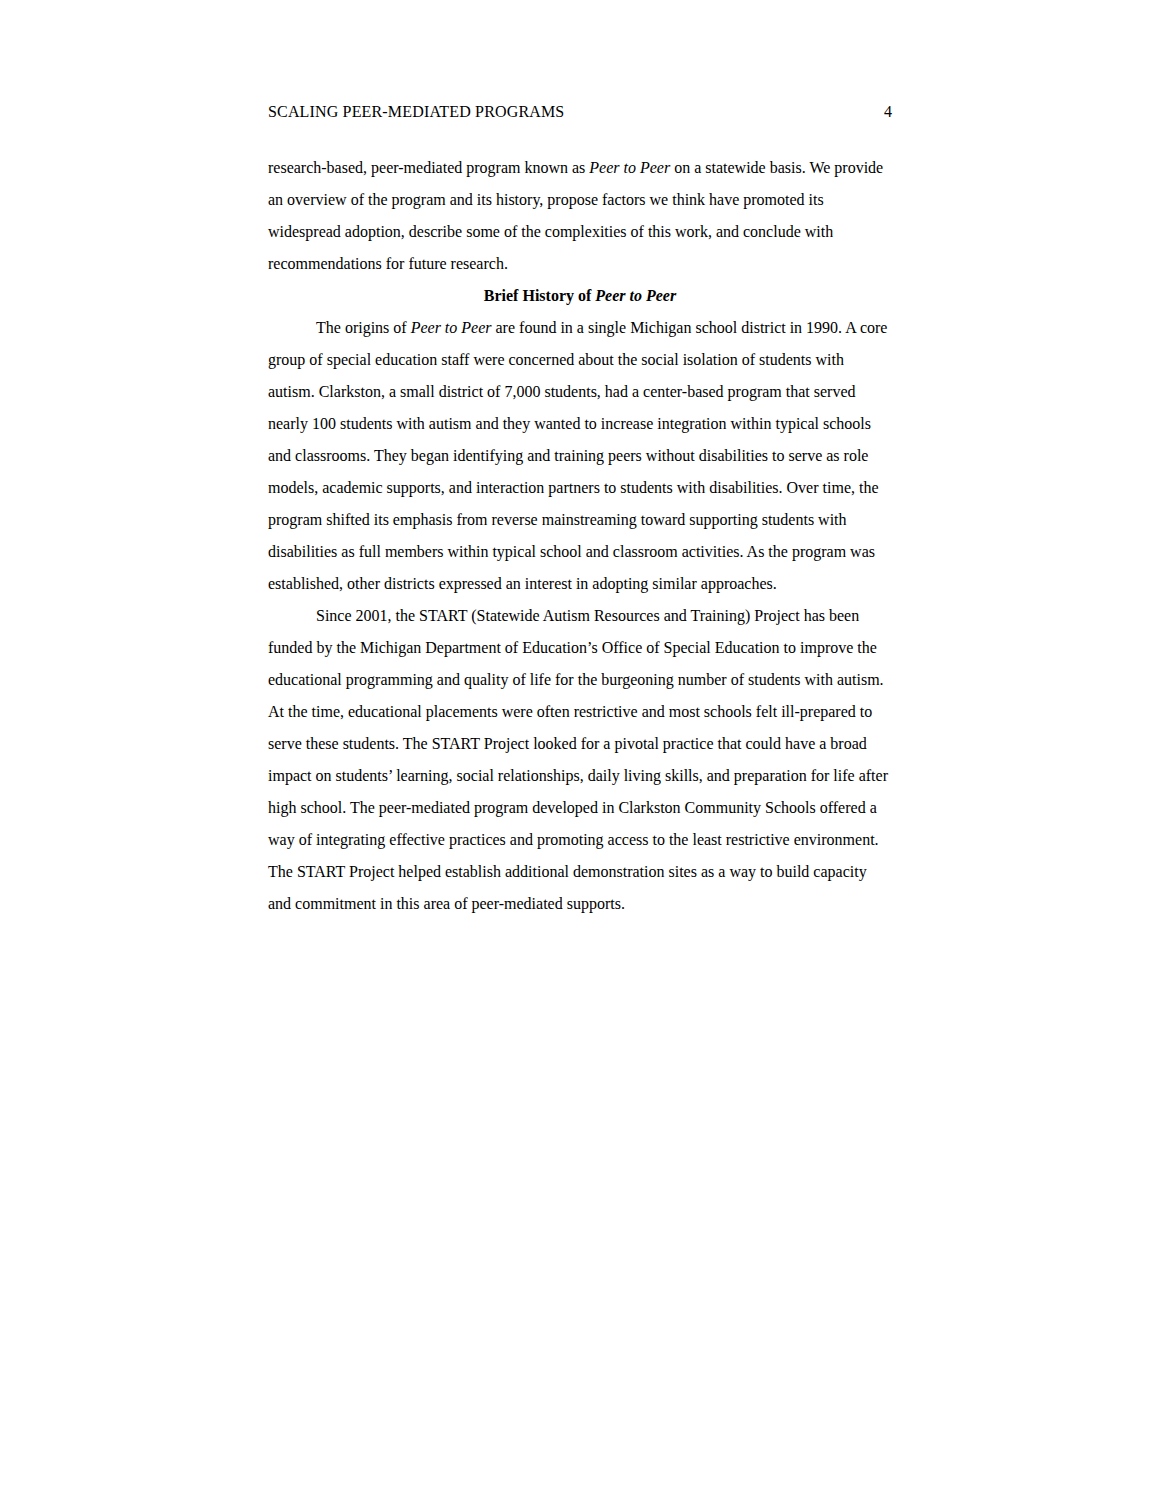Scaling Peer-Mediated Programs 4
research-based, peer-mediated program known as Peer to Peer on a statewide basis. We provide an overview of the program and its history, propose factors we think have promoted its widespread adoption, describe some of the complexities of this work, and conclude with recommendations for future research.
Brief History of Peer to Peer
The origins of Peer to Peer are found in a single Michigan school district in 1990. A core group of special education staff were concerned about the social isolation of students with autism. Clarkston, a small district of 7,000 students, had a center-based program that served nearly 100 students with autism and they wanted to increase integration within typical schools and classrooms. They began identifying and training peers without disabilities to serve as role models, academic supports, and interaction partners to students with disabilities. Over time, the program shifted its emphasis from reverse mainstreaming toward supporting students with disabilities as full members within typical school and classroom activities. As the program was established, other districts expressed an interest in adopting similar approaches.
Since 2001, the START (Statewide Autism Resources and Training) Project has been funded by the Michigan Department of Education’s Office of Special Education to improve the educational programming and quality of life for the burgeoning number of students with autism. At the time, educational placements were often restrictive and most schools felt ill-prepared to serve these students. The START Project looked for a pivotal practice that could have a broad impact on students’ learning, social relationships, daily living skills, and preparation for life after high school. The peer-mediated program developed in Clarkston Community Schools offered a way of integrating effective practices and promoting access to the least restrictive environment. The START Project helped establish additional demonstration sites as a way to build capacity and commitment in this area of peer-mediated supports.